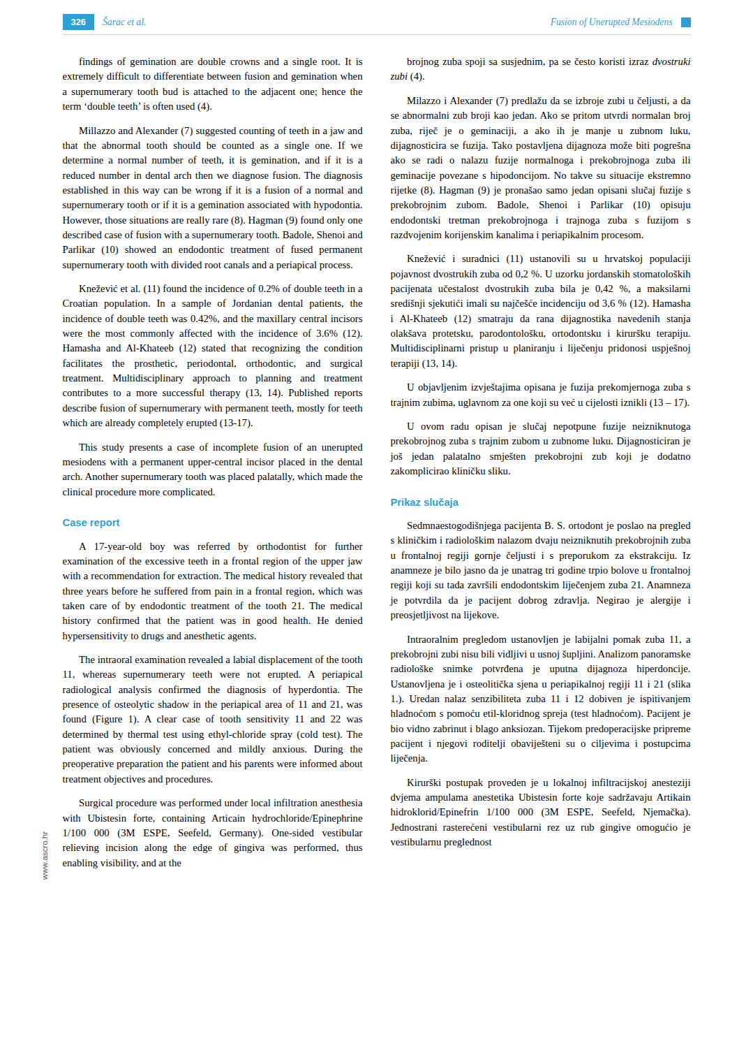326 Šarac et al. Fusion of Unerupted Mesiodens
findings of gemination are double crowns and a single root. It is extremely difficult to differentiate between fusion and gemination when a supernumerary tooth bud is attached to the adjacent one; hence the term ‘double teeth’ is often used (4).
Millazzo and Alexander (7) suggested counting of teeth in a jaw and that the abnormal tooth should be counted as a single one. If we determine a normal number of teeth, it is gemination, and if it is a reduced number in dental arch then we diagnose fusion. The diagnosis established in this way can be wrong if it is a fusion of a normal and supernumerary tooth or if it is a gemination associated with hypodontia. However, those situations are really rare (8). Hagman (9) found only one described case of fusion with a supernumerary tooth. Badole, Shenoi and Parlikar (10) showed an endodontic treatment of fused permanent supernumerary tooth with divided root canals and a periapical process.
Knežević et al. (11) found the incidence of 0.2% of double teeth in a Croatian population. In a sample of Jordanian dental patients, the incidence of double teeth was 0.42%, and the maxillary central incisors were the most commonly affected with the incidence of 3.6% (12). Hamasha and Al-Khateeb (12) stated that recognizing the condition facilitates the prosthetic, periodontal, orthodontic, and surgical treatment. Multidisciplinary approach to planning and treatment contributes to a more successful therapy (13, 14). Published reports describe fusion of supernumerary with permanent teeth, mostly for teeth which are already completely erupted (13-17).
This study presents a case of incomplete fusion of an unerupted mesiodens with a permanent upper-central incisor placed in the dental arch. Another supernumerary tooth was placed palatally, which made the clinical procedure more complicated.
Case report
A 17-year-old boy was referred by orthodontist for further examination of the excessive teeth in a frontal region of the upper jaw with a recommendation for extraction. The medical history revealed that three years before he suffered from pain in a frontal region, which was taken care of by endodontic treatment of the tooth 21. The medical history confirmed that the patient was in good health. He denied hypersensitivity to drugs and anesthetic agents.
The intraoral examination revealed a labial displacement of the tooth 11, whereas supernumerary teeth were not erupted. A periapical radiological analysis confirmed the diagnosis of hyperdontia. The presence of osteolytic shadow in the periapical area of 11 and 21, was found (Figure 1). A clear case of tooth sensitivity 11 and 22 was determined by thermal test using ethyl-chloride spray (cold test). The patient was obviously concerned and mildly anxious. During the preoperative preparation the patient and his parents were informed about treatment objectives and procedures.
Surgical procedure was performed under local infiltration anesthesia with Ubistesin forte, containing Articain hydrochloride/Epinephrine 1/100 000 (3M ESPE, Seefeld, Germany). One-sided vestibular relieving incision along the edge of gingiva was performed, thus enabling visibility, and at the
brojnog zuba spoji sa susjednim, pa se često koristi izraz dvostruki zubi (4).
Milazzo i Alexander (7) predlažu da se izbroje zubi u čeljusti, a da se abnormalni zub broji kao jedan. Ako se pritom utvrdi normalan broj zuba, riječ je o geminaciji, a ako ih je manje u zubnom luku, dijagnosticira se fuzija. Tako postavljena dijagnoza može biti pogrešna ako se radi o nalazu fuzije normalnoga i prekobrojnoga zuba ili geminacije povezane s hipodoncijom. No takve su situacije ekstremno rijetke (8). Hagman (9) je pronašao samo jedan opisani slučaj fuzije s prekobrojnim zubom. Badole, Shenoi i Parlikar (10) opisuju endodontski tretman prekobrojnoga i trajnoga zuba s fuzijom s razdvojenim korijenskim kanalima i periapikalnim procesom.
Knežević i suradnici (11) ustanovili su u hrvatskoj populaciji pojavnost dvostrukih zuba od 0,2 %. U uzorku jordanskih stomatoloških pacijenata učestalost dvostrukih zuba bila je 0,42 %, a maksilarni središnji sjekutići imali su najčešće incidenciju od 3,6 % (12). Hamasha i Al-Khateeb (12) smatraju da rana dijagnostika navedenih stanja olakšava protetsku, parodontološku, ortodontsku i kiruršku terapiju. Multidisciplinarni pristup u planiranju i liječenju pridonosi uspješnoj terapiji (13, 14).
U objavljenim izvještajima opisana je fuzija prekomjernoga zuba s trajnim zubima, uglavnom za one koji su već u cijelosti iznikli (13 – 17).
U ovom radu opisan je slučaj nepotpune fuzije neizniknutoga prekobrojnog zuba s trajnim zubom u zubnome luku. Dijagnosticiran je još jedan palatalno smješten prekobrojni zub koji je dodatno zakomplicirao kliničku sliku.
Prikaz slučaja
Sedmnaestogodišnjega pacijenta B. S. ortodont je poslao na pregled s kliničkim i radiološkim nalazom dvaju neizniknutih prekobrojnih zuba u frontalnoj regiji gornje čeljusti i s preporukom za ekstrakciju. Iz anamneze je bilo jasno da je unatrag tri godine trpio bolove u frontalnoj regiji koji su tada završili endodontskim liječenjem zuba 21. Anamneza je potvrdila da je pacijent dobrog zdravlja. Negirao je alergije i preosjetljivost na lijekove.
Intraoralnim pregledom ustanovljen je labijalni pomak zuba 11, a prekobrojni zubi nisu bili vidljivi u usnoj šupljini. Analizom panoramske radiološke snimke potvrđena je uputna dijagnoza hiperdoncije. Ustanovljena je i osteolitička sjena u periapikalnoj regiji 11 i 21 (slika 1.). Uredan nalaz senzibiliteta zuba 11 i 12 dobiven je ispitivanjem hladnoćom s pomoću etil-kloridnog spreja (test hladnoćom). Pacijent je bio vidno zabrinut i blago anksiozan. Tijekom predoperacijske pripreme pacijent i njegovi roditelji obaviješteni su o ciljevima i postupcima liječenja.
Kirurški postupak proveden je u lokalnoj infiltracijskoj anesteziji dvjema ampulama anestetika Ubistesin forte koje sadržavaju Artikain hidroklorid/Epinefrin 1/100 000 (3M ESPE, Seefeld, Njemačka). Jednostrani rasterećeni vestibularni rez uz rub gingive omogućio je vestibularnu preglednost
www.ascro.hr